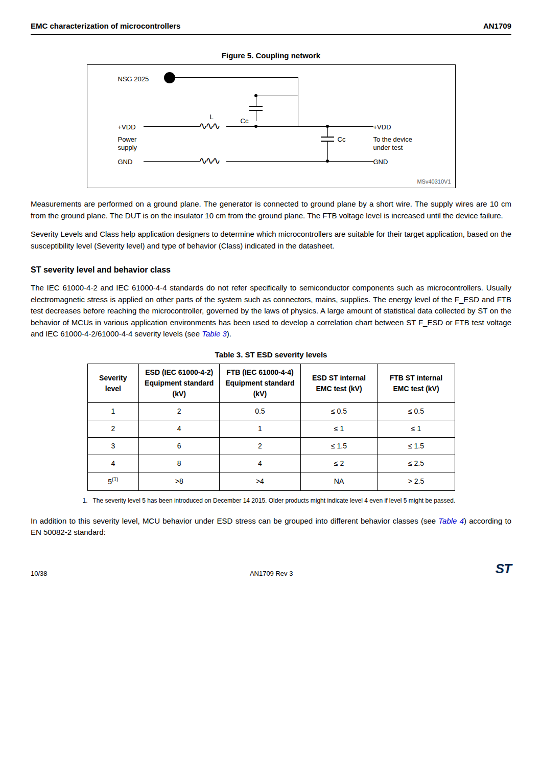EMC characterization of microcontrollers AN1709
Figure 5. Coupling network
NSG 2025
Cc
+VDD Power supply GND +VDD To the device under test GND
∿∿∿ L
Cc
∿∿∿
MSv40310V1
Measurements are performed on a ground plane. The generator is connected to ground plane by a short wire. The supply wires are 10 cm from the ground plane. The DUT is on the insulator 10 cm from the ground plane. The FTB voltage level is increased until the device failure.
Severity Levels and Class help application designers to determine which microcontrollers are suitable for their target application, based on the susceptibility level (Severity level) and type of behavior (Class) indicated in the datasheet.
ST severity level and behavior class
The IEC 61000-4-2 and IEC 61000-4-4 standards do not refer specifically to semiconductor components such as microcontrollers. Usually electromagnetic stress is applied on other parts of the system such as connectors, mains, supplies. The energy level of the F_ESD and FTB test decreases before reaching the microcontroller, governed by the laws of physics. A large amount of statistical data collected by ST on the behavior of MCUs in various application environments has been used to develop a correlation chart between ST F_ESD or FTB test voltage and IEC 61000-4-2/61000-4-4 severity levels (see Table 3).
Table 3. ST ESD severity levels
| Severity level | ESD (IEC 61000-4-2) Equipment standard (kV) | FTB (IEC 61000-4-4) Equipment standard (kV) | ESD ST internal EMC test (kV) | FTB ST internal EMC test (kV) |
| --- | --- | --- | --- | --- |
| 1 | 2 | 0.5 | ≤ 0.5 | ≤ 0.5 |
| 2 | 4 | 1 | ≤ 1 | ≤ 1 |
| 3 | 6 | 2 | ≤ 1.5 | ≤ 1.5 |
| 4 | 8 | 4 | ≤ 2 | ≤ 2.5 |
| 5 (1) | >8 | >4 | NA | > 2.5 |
1. The severity level 5 has been introduced on December 14 2015. Older products might indicate level 4 even if level 5 might be passed.
In addition to this severity level, MCU behavior under ESD stress can be grouped into different behavior classes (see Table 4) according to EN 50082-2 standard:
10/38 AN1709 Rev 3 ST